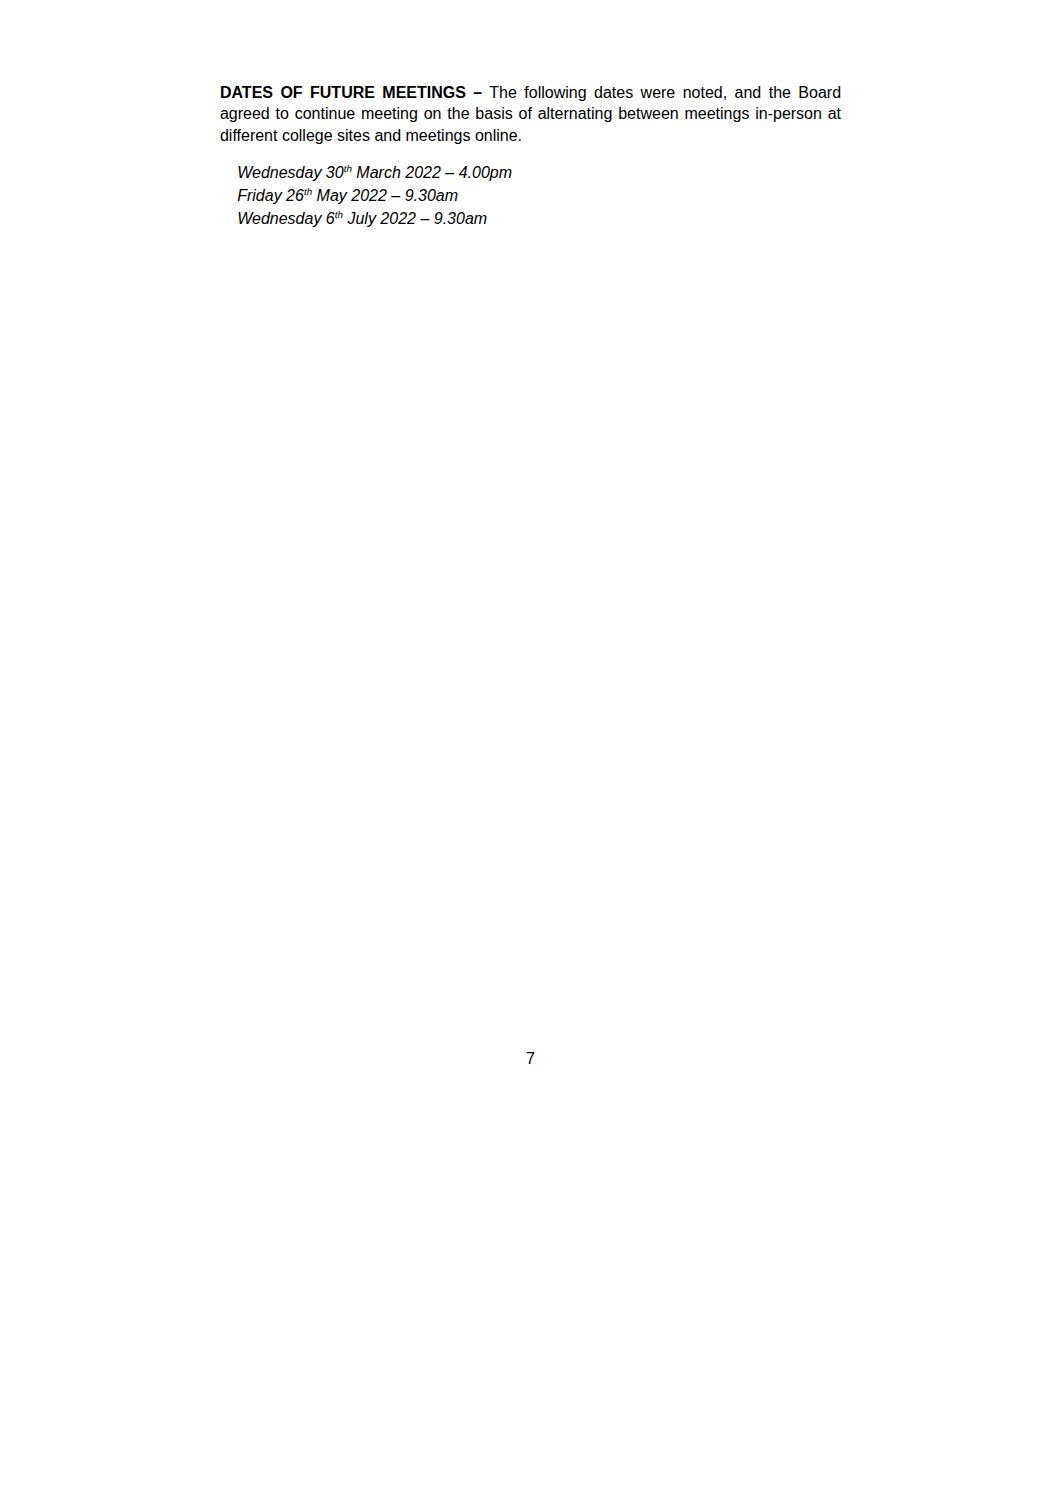DATES OF FUTURE MEETINGS – The following dates were noted, and the Board agreed to continue meeting on the basis of alternating between meetings in-person at different college sites and meetings online.
Wednesday 30th March 2022 – 4.00pm
Friday 26th May 2022 – 9.30am
Wednesday 6th July 2022 – 9.30am
7